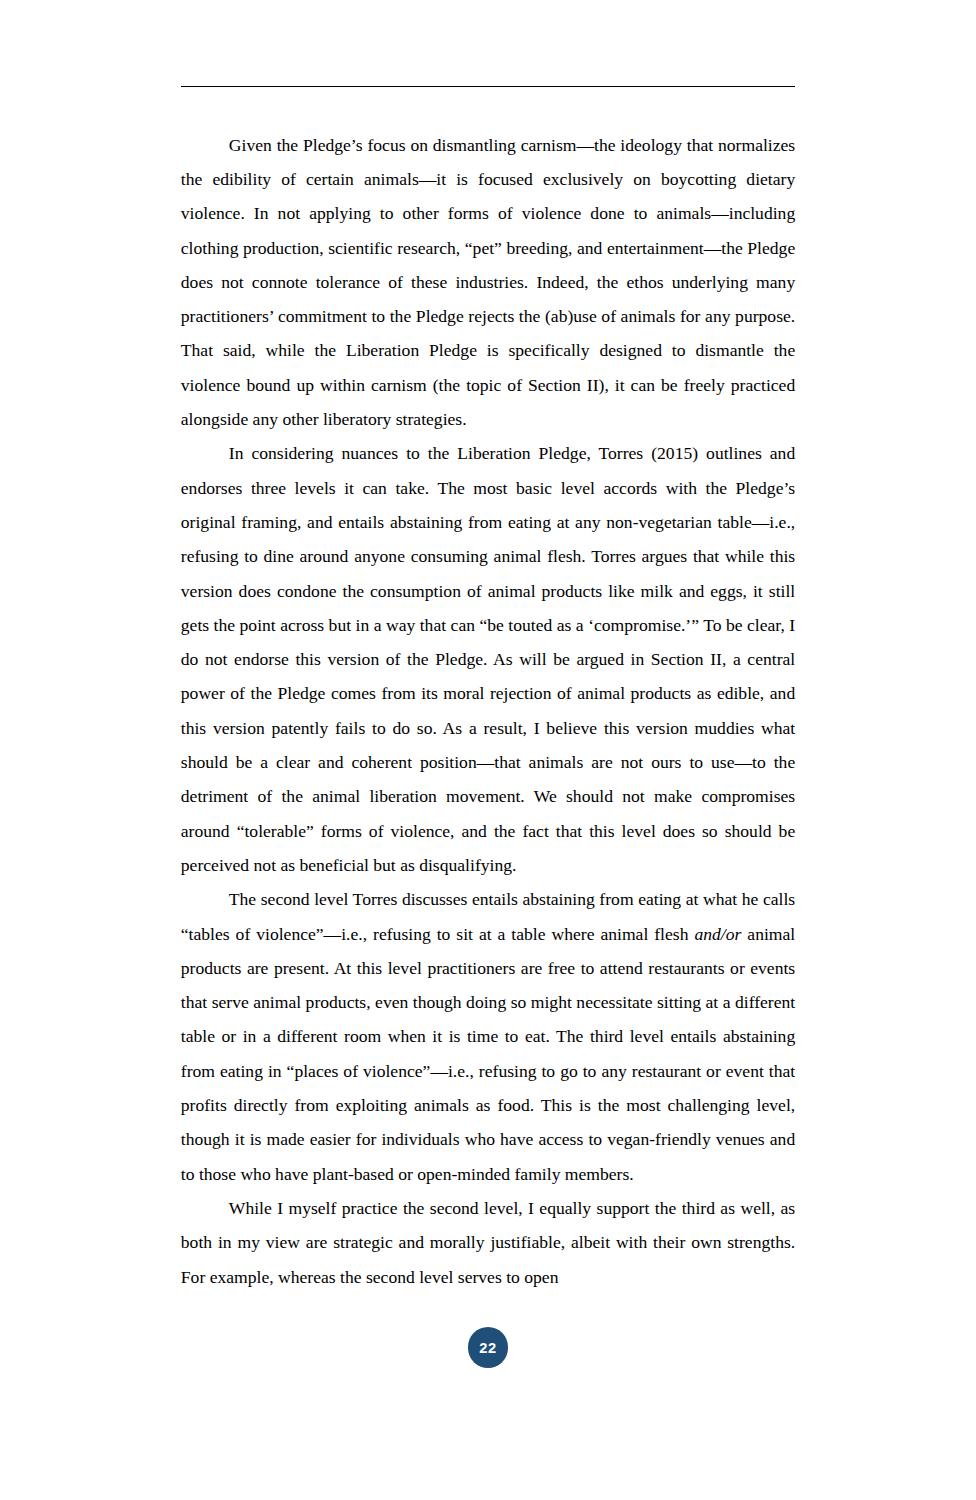Given the Pledge’s focus on dismantling carnism—the ideology that normalizes the edibility of certain animals—it is focused exclusively on boycotting dietary violence. In not applying to other forms of violence done to animals—including clothing production, scientific research, “pet” breeding, and entertainment—the Pledge does not connote tolerance of these industries. Indeed, the ethos underlying many practitioners’ commitment to the Pledge rejects the (ab)use of animals for any purpose. That said, while the Liberation Pledge is specifically designed to dismantle the violence bound up within carnism (the topic of Section II), it can be freely practiced alongside any other liberatory strategies.
In considering nuances to the Liberation Pledge, Torres (2015) outlines and endorses three levels it can take. The most basic level accords with the Pledge’s original framing, and entails abstaining from eating at any non-vegetarian table—i.e., refusing to dine around anyone consuming animal flesh. Torres argues that while this version does condone the consumption of animal products like milk and eggs, it still gets the point across but in a way that can “be touted as a ‘compromise.’” To be clear, I do not endorse this version of the Pledge. As will be argued in Section II, a central power of the Pledge comes from its moral rejection of animal products as edible, and this version patently fails to do so. As a result, I believe this version muddies what should be a clear and coherent position—that animals are not ours to use—to the detriment of the animal liberation movement. We should not make compromises around “tolerable” forms of violence, and the fact that this level does so should be perceived not as beneficial but as disqualifying.
The second level Torres discusses entails abstaining from eating at what he calls “tables of violence”—i.e., refusing to sit at a table where animal flesh and/or animal products are present. At this level practitioners are free to attend restaurants or events that serve animal products, even though doing so might necessitate sitting at a different table or in a different room when it is time to eat. The third level entails abstaining from eating in “places of violence”—i.e., refusing to go to any restaurant or event that profits directly from exploiting animals as food. This is the most challenging level, though it is made easier for individuals who have access to vegan-friendly venues and to those who have plant-based or open-minded family members.
While I myself practice the second level, I equally support the third as well, as both in my view are strategic and morally justifiable, albeit with their own strengths. For example, whereas the second level serves to open
22